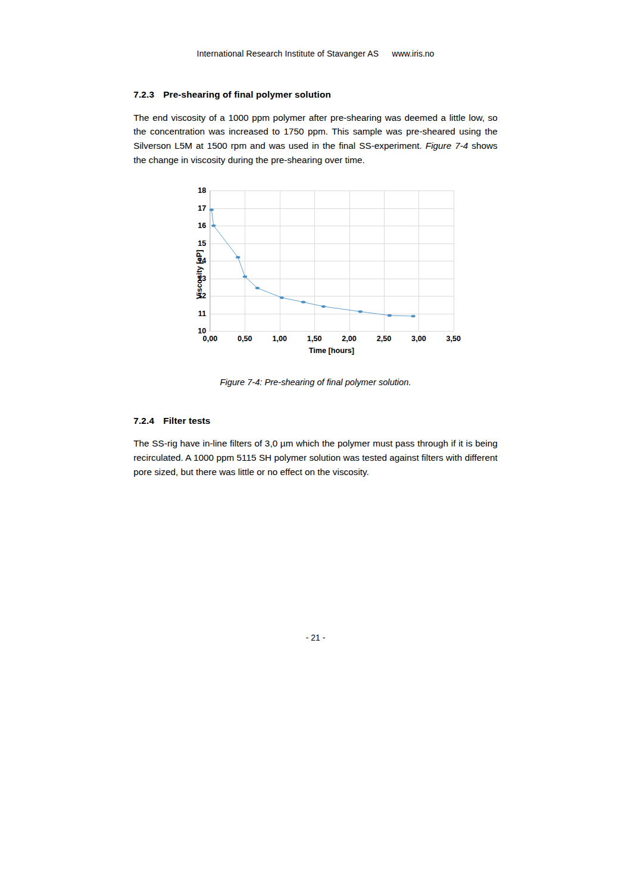International Research Institute of Stavanger AS www.iris.no
7.2.3 Pre-shearing of final polymer solution
The end viscosity of a 1000 ppm polymer after pre-shearing was deemed a little low, so the concentration was increased to 1750 ppm. This sample was pre-sheared using the Silverson L5M at 1500 rpm and was used in the final SS-experiment. Figure 7-4 shows the change in viscosity during the pre-shearing over time.
Viscosity [cP]
18
17
16
15
14
13
12
11
10
0,00
0,50
1,00
1,50
2,00
2,50
3,00
3,50
Time [hours]
Figure 7-4: Pre-shearing of final polymer solution.
7.2.4 Filter tests
The SS-rig have in-line filters of 3,0 µm which the polymer must pass through if it is being recirculated. A 1000 ppm 5115 SH polymer solution was tested against filters with different pore sized, but there was little or no effect on the viscosity.
- 21 -